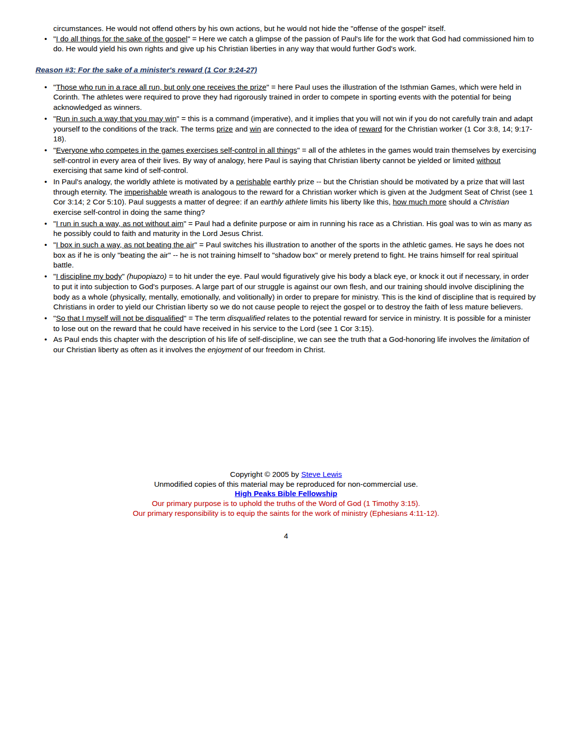circumstances. He would not offend others by his own actions, but he would not hide the "offense of the gospel" itself.
"I do all things for the sake of the gospel" = Here we catch a glimpse of the passion of Paul's life for the work that God had commissioned him to do. He would yield his own rights and give up his Christian liberties in any way that would further God's work.
Reason #3: For the sake of a minister's reward (1 Cor 9:24-27)
"Those who run in a race all run, but only one receives the prize" = here Paul uses the illustration of the Isthmian Games, which were held in Corinth. The athletes were required to prove they had rigorously trained in order to compete in sporting events with the potential for being acknowledged as winners.
"Run in such a way that you may win" = this is a command (imperative), and it implies that you will not win if you do not carefully train and adapt yourself to the conditions of the track. The terms prize and win are connected to the idea of reward for the Christian worker (1 Cor 3:8, 14; 9:17-18).
"Everyone who competes in the games exercises self-control in all things" = all of the athletes in the games would train themselves by exercising self-control in every area of their lives. By way of analogy, here Paul is saying that Christian liberty cannot be yielded or limited without exercising that same kind of self-control.
In Paul's analogy, the worldly athlete is motivated by a perishable earthly prize -- but the Christian should be motivated by a prize that will last through eternity. The imperishable wreath is analogous to the reward for a Christian worker which is given at the Judgment Seat of Christ (see 1 Cor 3:14; 2 Cor 5:10). Paul suggests a matter of degree: if an earthly athlete limits his liberty like this, how much more should a Christian exercise self-control in doing the same thing?
"I run in such a way, as not without aim" = Paul had a definite purpose or aim in running his race as a Christian. His goal was to win as many as he possibly could to faith and maturity in the Lord Jesus Christ.
"I box in such a way, as not beating the air" = Paul switches his illustration to another of the sports in the athletic games. He says he does not box as if he is only "beating the air" -- he is not training himself to "shadow box" or merely pretend to fight. He trains himself for real spiritual battle.
"I discipline my body" (hupopiazo) = to hit under the eye. Paul would figuratively give his body a black eye, or knock it out if necessary, in order to put it into subjection to God's purposes. A large part of our struggle is against our own flesh, and our training should involve disciplining the body as a whole (physically, mentally, emotionally, and volitionally) in order to prepare for ministry. This is the kind of discipline that is required by Christians in order to yield our Christian liberty so we do not cause people to reject the gospel or to destroy the faith of less mature believers.
"So that I myself will not be disqualified" = The term disqualified relates to the potential reward for service in ministry. It is possible for a minister to lose out on the reward that he could have received in his service to the Lord (see 1 Cor 3:15).
As Paul ends this chapter with the description of his life of self-discipline, we can see the truth that a God-honoring life involves the limitation of our Christian liberty as often as it involves the enjoyment of our freedom in Christ.
Copyright © 2005 by Steve Lewis
Unmodified copies of this material may be reproduced for non-commercial use.
High Peaks Bible Fellowship
Our primary purpose is to uphold the truths of the Word of God (1 Timothy 3:15).
Our primary responsibility is to equip the saints for the work of ministry (Ephesians 4:11-12).
4